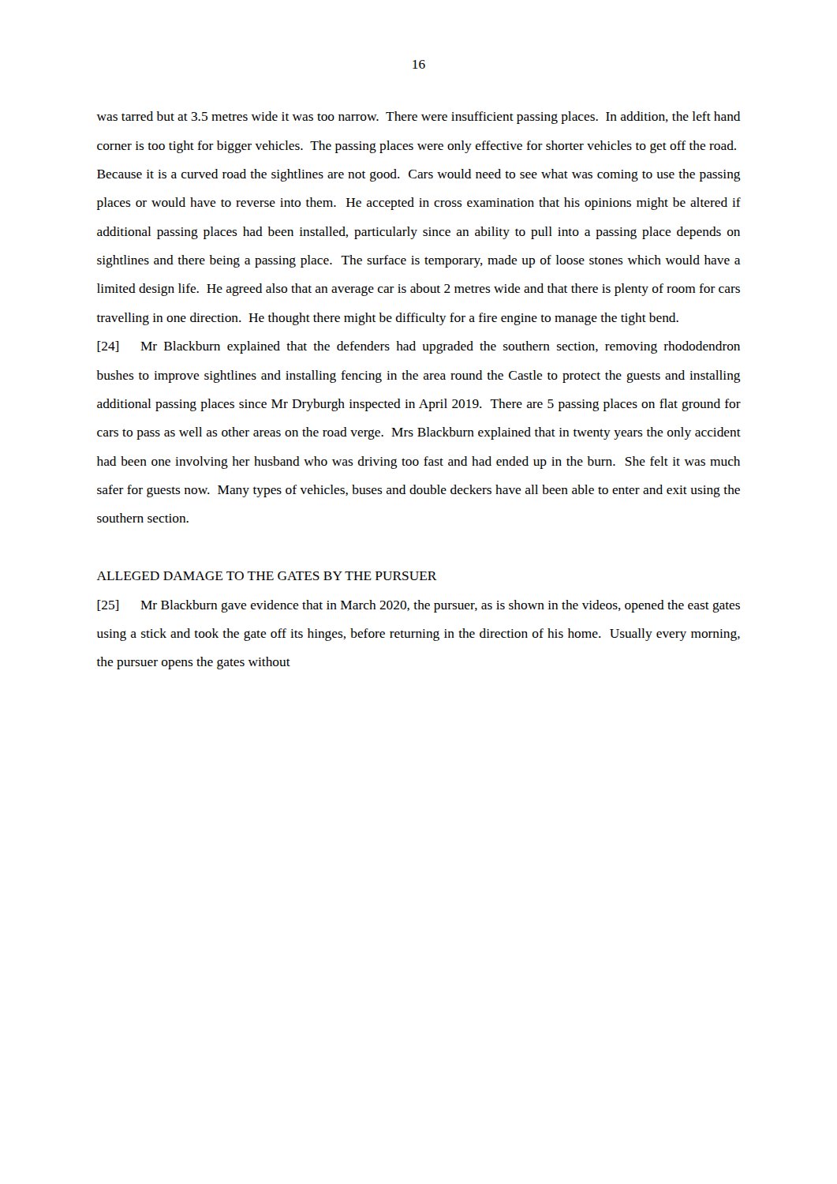16
was tarred but at 3.5 metres wide it was too narrow. There were insufficient passing places. In addition, the left hand corner is too tight for bigger vehicles. The passing places were only effective for shorter vehicles to get off the road. Because it is a curved road the sightlines are not good. Cars would need to see what was coming to use the passing places or would have to reverse into them. He accepted in cross examination that his opinions might be altered if additional passing places had been installed, particularly since an ability to pull into a passing place depends on sightlines and there being a passing place. The surface is temporary, made up of loose stones which would have a limited design life. He agreed also that an average car is about 2 metres wide and that there is plenty of room for cars travelling in one direction. He thought there might be difficulty for a fire engine to manage the tight bend.
[24] Mr Blackburn explained that the defenders had upgraded the southern section, removing rhododendron bushes to improve sightlines and installing fencing in the area round the Castle to protect the guests and installing additional passing places since Mr Dryburgh inspected in April 2019. There are 5 passing places on flat ground for cars to pass as well as other areas on the road verge. Mrs Blackburn explained that in twenty years the only accident had been one involving her husband who was driving too fast and had ended up in the burn. She felt it was much safer for guests now. Many types of vehicles, buses and double deckers have all been able to enter and exit using the southern section.
Alleged damage to the gates by the pursuer
[25] Mr Blackburn gave evidence that in March 2020, the pursuer, as is shown in the videos, opened the east gates using a stick and took the gate off its hinges, before returning in the direction of his home. Usually every morning, the pursuer opens the gates without